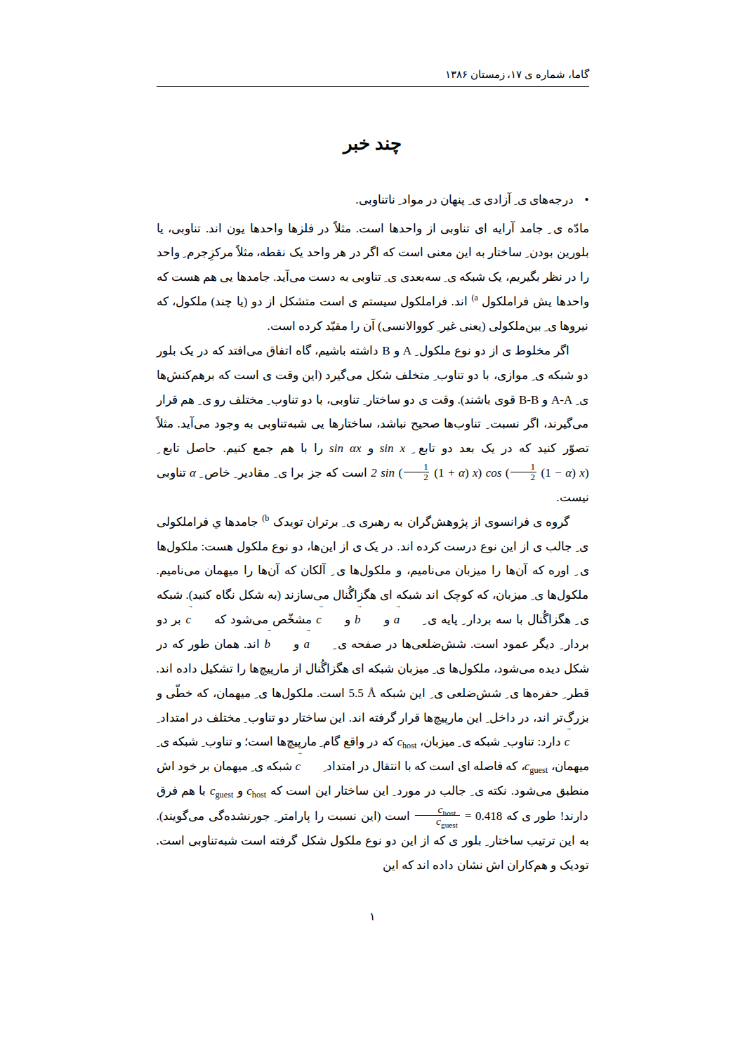گاما، شماره ی ۱۷، زمستان ۱۳۸۶
چند خبر
درجه‌های ی ِ آزادی ی ِ پنهان در مواد ِ ناتناوبی.
مادّه ی ِ جامد آرایه ای تناوبی از واحدها است. مثلاً در فلزها واحدها یون اند. تناوبی، یا بلورین بودن ِ ساختار به این معنی است که اگر در هر واحد یک نقطه، مثلاً مرکزِجرم ِ واحد را در نظر بگیریم، یک شبکه ی ِ سه‌بعدی ی ِ تناوبی به دست می‌آید. جامدها یی هم هست که واحدها یش فراملکول a) اند. فراملکول سیستم ی است متشکل از دو (یا چند) ملکول، که نیروها ی ِ بین‌ملکولی (یعنی غیر ِ کووالانسی) آن را مقیّد کرده است.
اگر مخلوط ی از دو نوع ملکول ِ A و B داشته باشیم، گاه اتفاق می‌افتد که در یک بلور دو شبکه ی ِ موازی، با دو تناوب ِ متخلف شکل می‌گیرد (این وقت ی است که برهم‌کنش‌ها ی ِ A-A و B-B قوی باشند). وقت ی دو ساختار ِ تناوبی، با دو تناوب ِ مختلف رو ی ِ هم قرار می‌گیرند، اگر نسبت ِ تناوب‌ها صحیح نباشد، ساختارها یی شبه‌تناوبی به وجود می‌آید. مثلاً تصوّر کنید که در یک بعد دو تابع ِ sin x و sin αx را با هم جمع کنیم. حاصل تابع ِ 2 sin (12 (1 + α) x) cos (12 (1 − α) x) است که جز برا ی ِ مقادیر ِ خاص ِ α تناوبی نیست.
گروه ی فرانسوی از پژوهش‌گران به رهبری ی ِ برتران تویدک b) جامدها ي فراملکولی ی ِ جالب ی از این نوع درست کرده اند. در یک ی از این‌ها، دو نوع ملکول هست: ملکول‌ها ی ِ اوره که آن‌ها را میزبان می‌نامیم، و ملکول‌ها ی ِ آلکان که آن‌ها را میهمان می‌نامیم. ملکول‌ها ی ِ میزبان، که کوچک اند شبکه ای هگزاگُنال می‌سازند (به شکل نگاه کنید). شبکه ی ِ هگزاگُنال با سه بردار ِ پایه ی ِ a و b و c مشخّص می‌شود که c بر دو بردار ِ دیگر عمود است. شش‌ضلعی‌ها در صفحه ی ِ a و b اند. همان طور که در شکل دیده می‌شود، ملکول‌ها ی ِ میزبان شبکه ای هگزاگُنال از مارپیچ‌ها را تشکیل داده اند. قطر ِ حفره‌ها ی ِ شش‌ضلعی ی ِ این شبکه 5.5 Å است. ملکول‌ها ی ِ میهمان، که خطّی و بزرگ‌تر اند، در داخل ِ این مارپیچ‌ها قرار گرفته اند. این ساختار دو تناوب ِ مختلف در امتداد ِ c دارد: تناوب ِ شبکه ی ِ میزبان، chost که در واقع گام ِ مارپیچ‌ها است؛ و تناوب ِ شبکه ی ِ میهمان، cguest، که فاصله ای است که با انتقال در امتداد ِ c شبکه ی ِ میهمان بر خود اش منطبق می‌شود. نکته ی ِ جالب در مورد ِ این ساختار این است که chost و cguest با هم فرق دارند! طور ی که chost cguest = 0.418 است (این نسبت را پارامتر ِ جورنشده‌گی می‌گویند). به این ترتیب ساختار ِ بلور ی که از این دو نوع ملکول شکل گرفته است شبه‌تناوبی است. تودیک و هم‌کاران اش نشان داده اند که این
۱